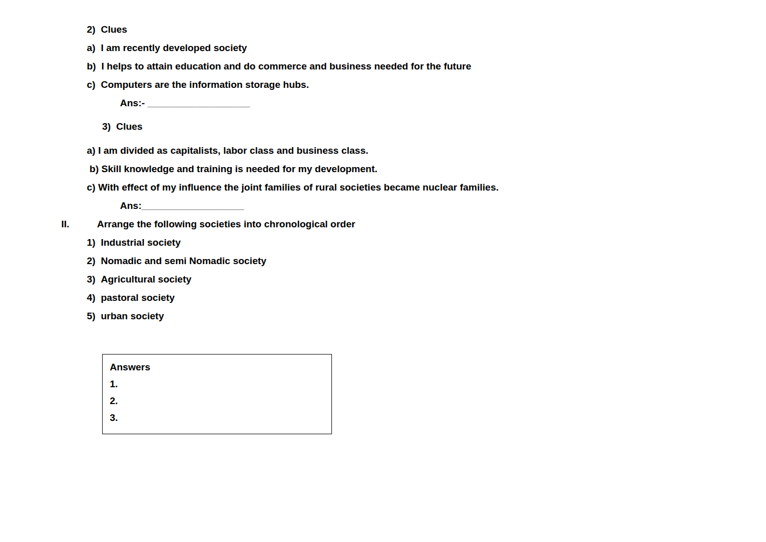2) Clues
a) I am recently developed society
b) I helps to attain education and do commerce and business needed for the future
c) Computers are the information storage hubs.
Ans:- ___________________
3) Clues
a) I am divided as capitalists, labor class and business class.
b) Skill knowledge and training is needed for my development.
c) With effect of my influence the joint families of rural societies became nuclear families.
Ans:___________________
II. Arrange the following societies into chronological order
1) Industrial society
2) Nomadic and semi Nomadic society
3) Agricultural society
4) pastoral society
5) urban society
Answers
1.
2.
3.